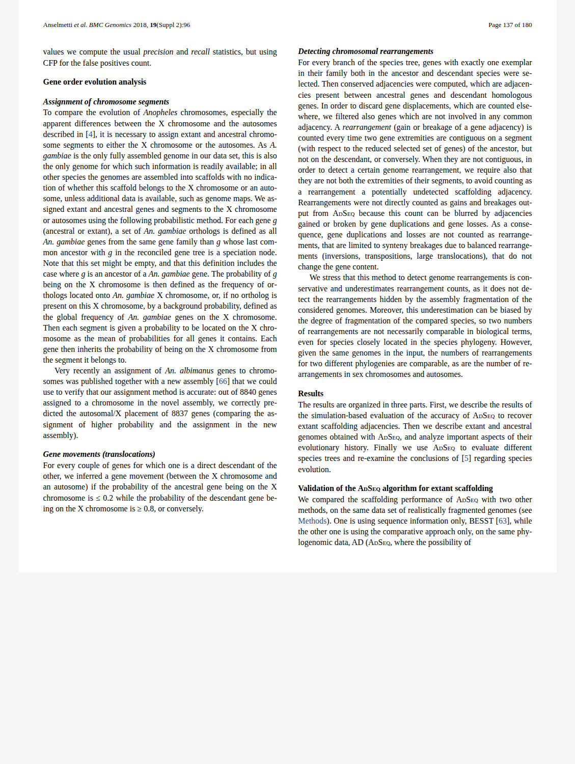Anselmetti et al. BMC Genomics 2018, 19(Suppl 2):96 Page 137 of 180
values we compute the usual precision and recall statistics, but using CFP for the false positives count.
Gene order evolution analysis
Assignment of chromosome segments
To compare the evolution of Anopheles chromosomes, especially the apparent differences between the X chromosome and the autosomes described in [4], it is necessary to assign extant and ancestral chromosome segments to either the X chromosome or the autosomes. As A. gambiae is the only fully assembled genome in our data set, this is also the only genome for which such information is readily available; in all other species the genomes are assembled into scaffolds with no indication of whether this scaffold belongs to the X chromosome or an autosome, unless additional data is available, such as genome maps. We assigned extant and ancestral genes and segments to the X chromosome or autosomes using the following probabilistic method. For each gene g (ancestral or extant), a set of An. gambiae orthologs is defined as all An. gambiae genes from the same gene family than g whose last common ancestor with g in the reconciled gene tree is a speciation node. Note that this set might be empty, and that this definition includes the case where g is an ancestor of a An. gambiae gene. The probability of g being on the X chromosome is then defined as the frequency of orthologs located onto An. gambiae X chromosome, or, if no ortholog is present on this X chromosome, by a background probability, defined as the global frequency of An. gambiae genes on the X chromosome. Then each segment is given a probability to be located on the X chromosome as the mean of probabilities for all genes it contains. Each gene then inherits the probability of being on the X chromosome from the segment it belongs to.
Very recently an assignment of An. albimanus genes to chromosomes was published together with a new assembly [66] that we could use to verify that our assignment method is accurate: out of 8840 genes assigned to a chromosome in the novel assembly, we correctly predicted the autosomal/X placement of 8837 genes (comparing the assignment of higher probability and the assignment in the new assembly).
Gene movements (translocations)
For every couple of genes for which one is a direct descendant of the other, we inferred a gene movement (between the X chromosome and an autosome) if the probability of the ancestral gene being on the X chromosome is ≤ 0.2 while the probability of the descendant gene being on the X chromosome is ≥ 0.8, or conversely.
Detecting chromosomal rearrangements
For every branch of the species tree, genes with exactly one exemplar in their family both in the ancestor and descendant species were selected. Then conserved adjacencies were computed, which are adjacencies present between ancestral genes and descendant homologous genes. In order to discard gene displacements, which are counted elsewhere, we filtered also genes which are not involved in any common adjacency. A rearrangement (gain or breakage of a gene adjacency) is counted every time two gene extremities are contiguous on a segment (with respect to the reduced selected set of genes) of the ancestor, but not on the descendant, or conversely. When they are not contiguous, in order to detect a certain genome rearrangement, we require also that they are not both the extremities of their segments, to avoid counting as a rearrangement a potentially undetected scaffolding adjacency. Rearrangements were not directly counted as gains and breakages output from AdSeq because this count can be blurred by adjacencies gained or broken by gene duplications and gene losses. As a consequence, gene duplications and losses are not counted as rearrangements, that are limited to synteny breakages due to balanced rearrangements (inversions, transpositions, large translocations), that do not change the gene content.
We stress that this method to detect genome rearrangements is conservative and underestimates rearrangement counts, as it does not detect the rearrangements hidden by the assembly fragmentation of the considered genomes. Moreover, this underestimation can be biased by the degree of fragmentation of the compared species, so two numbers of rearrangements are not necessarily comparable in biological terms, even for species closely located in the species phylogeny. However, given the same genomes in the input, the numbers of rearrangements for two different phylogenies are comparable, as are the number of rearrangements in sex chromosomes and autosomes.
Results
The results are organized in three parts. First, we describe the results of the simulation-based evaluation of the accuracy of AdSeq to recover extant scaffolding adjacencies. Then we describe extant and ancestral genomes obtained with AdSeq, and analyze important aspects of their evolutionary history. Finally we use AdSeq to evaluate different species trees and re-examine the conclusions of [5] regarding species evolution.
Validation of the AdSeq algorithm for extant scaffolding
We compared the scaffolding performance of AdSeq with two other methods, on the same data set of realistically fragmented genomes (see Methods). One is using sequence information only, BESST [63], while the other one is using the comparative approach only, on the same phylogenomic data, AD (AdSeq, where the possibility of